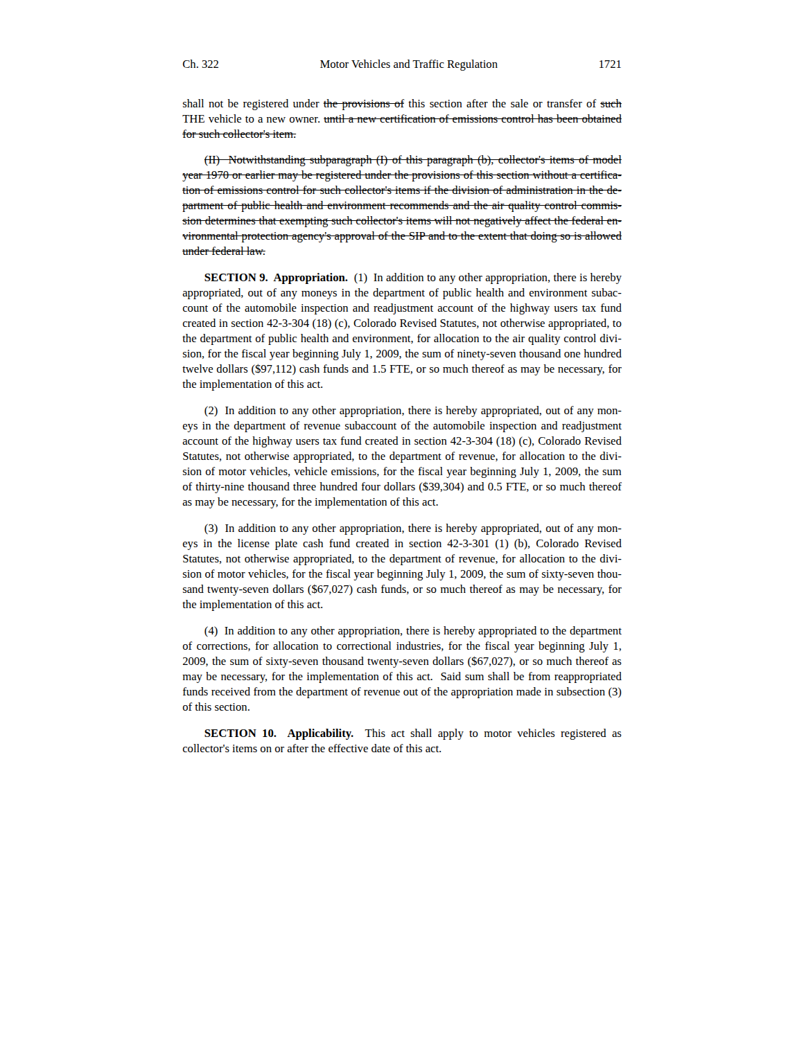Ch. 322 Motor Vehicles and Traffic Regulation 1721
shall not be registered under the provisions of this section after the sale or transfer of such THE vehicle to a new owner. until a new certification of emissions control has been obtained for such collector's item.
(II) Notwithstanding subparagraph (I) of this paragraph (b), collector's items of model year 1970 or earlier may be registered under the provisions of this section without a certification of emissions control for such collector's items if the division of administration in the department of public health and environment recommends and the air quality control commission determines that exempting such collector's items will not negatively affect the federal environmental protection agency's approval of the SIP and to the extent that doing so is allowed under federal law.
SECTION 9. Appropriation. (1) In addition to any other appropriation, there is hereby appropriated, out of any moneys in the department of public health and environment subaccount of the automobile inspection and readjustment account of the highway users tax fund created in section 42-3-304 (18) (c), Colorado Revised Statutes, not otherwise appropriated, to the department of public health and environment, for allocation to the air quality control division, for the fiscal year beginning July 1, 2009, the sum of ninety-seven thousand one hundred twelve dollars ($97,112) cash funds and 1.5 FTE, or so much thereof as may be necessary, for the implementation of this act.
(2) In addition to any other appropriation, there is hereby appropriated, out of any moneys in the department of revenue subaccount of the automobile inspection and readjustment account of the highway users tax fund created in section 42-3-304 (18) (c), Colorado Revised Statutes, not otherwise appropriated, to the department of revenue, for allocation to the division of motor vehicles, vehicle emissions, for the fiscal year beginning July 1, 2009, the sum of thirty-nine thousand three hundred four dollars ($39,304) and 0.5 FTE, or so much thereof as may be necessary, for the implementation of this act.
(3) In addition to any other appropriation, there is hereby appropriated, out of any moneys in the license plate cash fund created in section 42-3-301 (1) (b), Colorado Revised Statutes, not otherwise appropriated, to the department of revenue, for allocation to the division of motor vehicles, for the fiscal year beginning July 1, 2009, the sum of sixty-seven thousand twenty-seven dollars ($67,027) cash funds, or so much thereof as may be necessary, for the implementation of this act.
(4) In addition to any other appropriation, there is hereby appropriated to the department of corrections, for allocation to correctional industries, for the fiscal year beginning July 1, 2009, the sum of sixty-seven thousand twenty-seven dollars ($67,027), or so much thereof as may be necessary, for the implementation of this act. Said sum shall be from reappropriated funds received from the department of revenue out of the appropriation made in subsection (3) of this section.
SECTION 10. Applicability. This act shall apply to motor vehicles registered as collector's items on or after the effective date of this act.